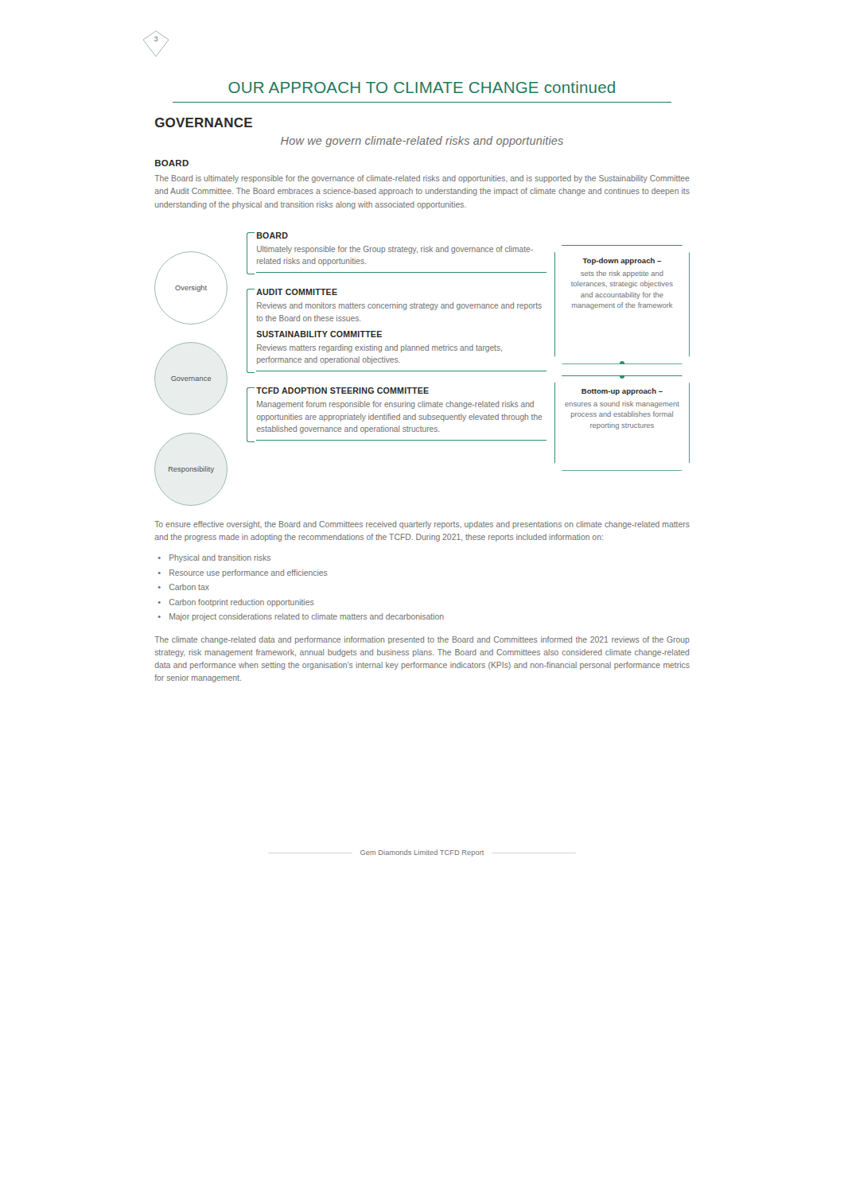3
OUR APPROACH TO CLIMATE CHANGE continued
GOVERNANCE
How we govern climate-related risks and opportunities
BOARD
The Board is ultimately responsible for the governance of climate-related risks and opportunities, and is supported by the Sustainability Committee and Audit Committee. The Board embraces a science-based approach to understanding the impact of climate change and continues to deepen its understanding of the physical and transition risks along with associated opportunities.
Oversight
Governance
Responsibility
BOARD
Ultimately responsible for the Group strategy, risk and governance of climate-related risks and opportunities.
AUDIT COMMITTEE
Reviews and monitors matters concerning strategy and governance and reports to the Board on these issues.
SUSTAINABILITY COMMITTEE
Reviews matters regarding existing and planned metrics and targets, performance and operational objectives.
TCFD ADOPTION STEERING COMMITTEE
Management forum responsible for ensuring climate change-related risks and opportunities are appropriately identified and subsequently elevated through the established governance and operational structures.
Top-down approach – sets the risk appetite and tolerances, strategic objectives and accountability for the management of the framework
Bottom-up approach – ensures a sound risk management process and establishes formal reporting structures
To ensure effective oversight, the Board and Committees received quarterly reports, updates and presentations on climate change-related matters and the progress made in adopting the recommendations of the TCFD. During 2021, these reports included information on:
Physical and transition risks
Resource use performance and efficiencies
Carbon tax
Carbon footprint reduction opportunities
Major project considerations related to climate matters and decarbonisation
The climate change-related data and performance information presented to the Board and Committees informed the 2021 reviews of the Group strategy, risk management framework, annual budgets and business plans. The Board and Committees also considered climate change-related data and performance when setting the organisation’s internal key performance indicators (KPIs) and non-financial personal performance metrics for senior management.
Gem Diamonds Limited TCFD Report